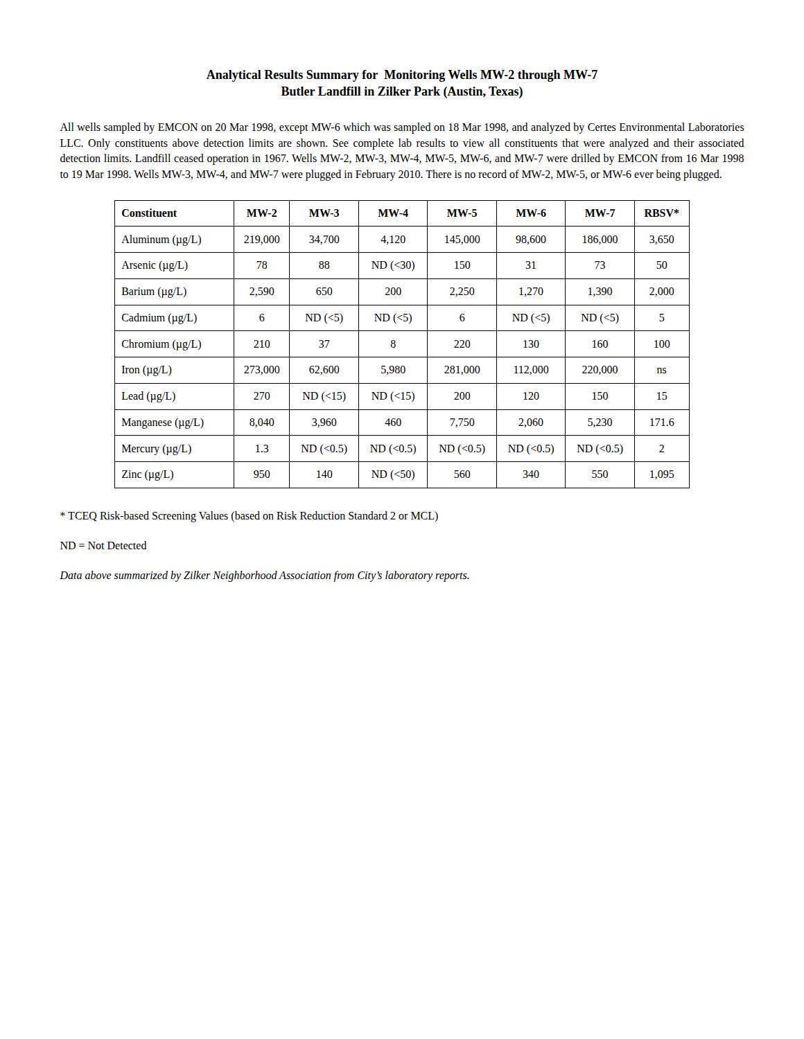Analytical Results Summary for Monitoring Wells MW-2 through MW-7
Butler Landfill in Zilker Park (Austin, Texas)
All wells sampled by EMCON on 20 Mar 1998, except MW-6 which was sampled on 18 Mar 1998, and analyzed by Certes Environmental Laboratories LLC. Only constituents above detection limits are shown. See complete lab results to view all constituents that were analyzed and their associated detection limits. Landfill ceased operation in 1967. Wells MW-2, MW-3, MW-4, MW-5, MW-6, and MW-7 were drilled by EMCON from 16 Mar 1998 to 19 Mar 1998. Wells MW-3, MW-4, and MW-7 were plugged in February 2010. There is no record of MW-2, MW-5, or MW-6 ever being plugged.
| Constituent | MW-2 | MW-3 | MW-4 | MW-5 | MW-6 | MW-7 | RBSV* |
| --- | --- | --- | --- | --- | --- | --- | --- |
| Aluminum (µg/L) | 219,000 | 34,700 | 4,120 | 145,000 | 98,600 | 186,000 | 3,650 |
| Arsenic (µg/L) | 78 | 88 | ND (<30) | 150 | 31 | 73 | 50 |
| Barium (µg/L) | 2,590 | 650 | 200 | 2,250 | 1,270 | 1,390 | 2,000 |
| Cadmium (µg/L) | 6 | ND (<5) | ND (<5) | 6 | ND (<5) | ND (<5) | 5 |
| Chromium (µg/L) | 210 | 37 | 8 | 220 | 130 | 160 | 100 |
| Iron (µg/L) | 273,000 | 62,600 | 5,980 | 281,000 | 112,000 | 220,000 | ns |
| Lead (µg/L) | 270 | ND (<15) | ND (<15) | 200 | 120 | 150 | 15 |
| Manganese (µg/L) | 8,040 | 3,960 | 460 | 7,750 | 2,060 | 5,230 | 171.6 |
| Mercury (µg/L) | 1.3 | ND (<0.5) | ND (<0.5) | ND (<0.5) | ND (<0.5) | ND (<0.5) | 2 |
| Zinc (µg/L) | 950 | 140 | ND (<50) | 560 | 340 | 550 | 1,095 |
* TCEQ Risk-based Screening Values (based on Risk Reduction Standard 2 or MCL)
ND = Not Detected
Data above summarized by Zilker Neighborhood Association from City’s laboratory reports.